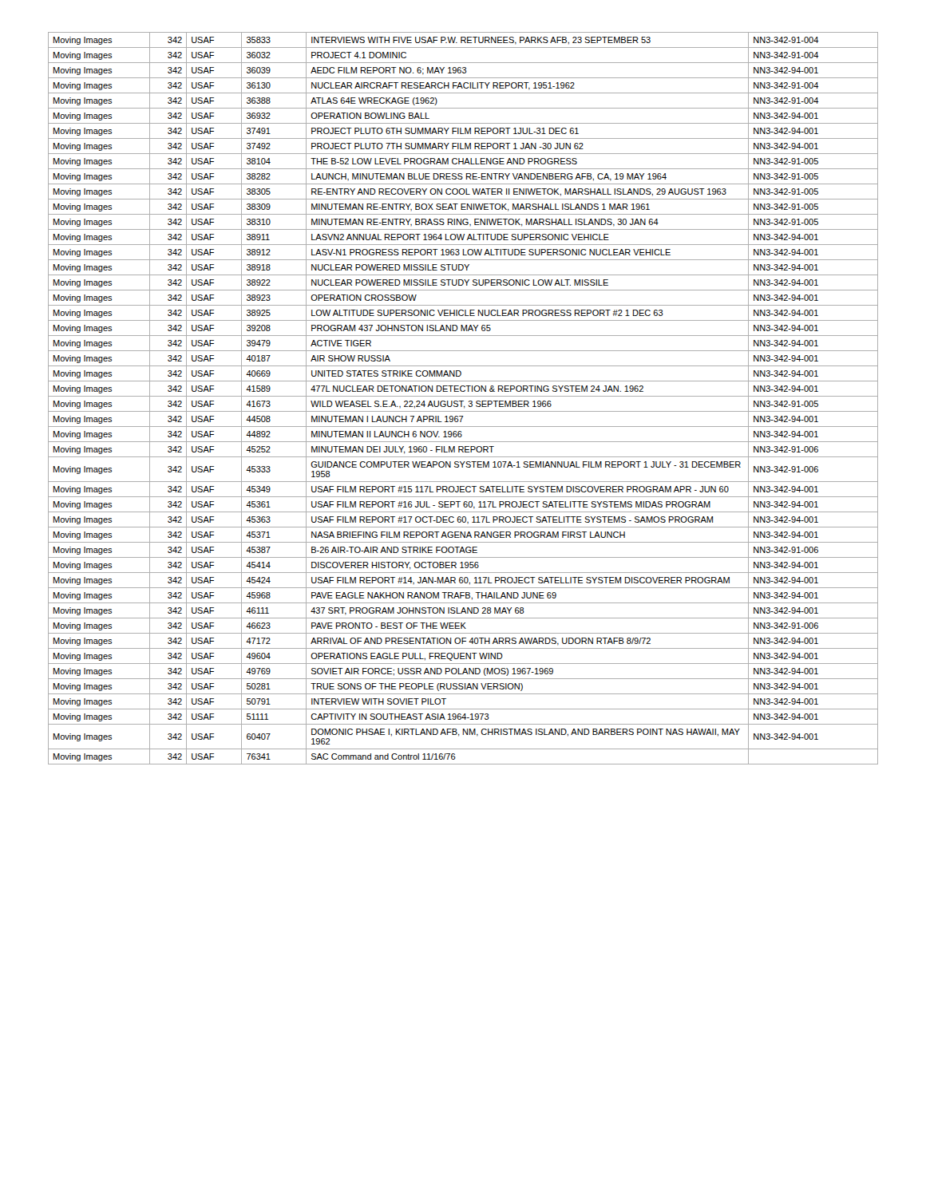| Moving Images | 342 | USAF | 35833 | INTERVIEWS WITH FIVE USAF P.W. RETURNEES, PARKS AFB, 23 SEPTEMBER 53 | NN3-342-91-004 |
| Moving Images | 342 | USAF | 36032 | PROJECT 4.1 DOMINIC | NN3-342-91-004 |
| Moving Images | 342 | USAF | 36039 | AEDC FILM REPORT NO. 6; MAY 1963 | NN3-342-94-001 |
| Moving Images | 342 | USAF | 36130 | NUCLEAR AIRCRAFT RESEARCH FACILITY REPORT, 1951-1962 | NN3-342-91-004 |
| Moving Images | 342 | USAF | 36388 | ATLAS 64E WRECKAGE (1962) | NN3-342-91-004 |
| Moving Images | 342 | USAF | 36932 | OPERATION BOWLING BALL | NN3-342-94-001 |
| Moving Images | 342 | USAF | 37491 | PROJECT PLUTO 6TH SUMMARY FILM REPORT 1JUL-31 DEC 61 | NN3-342-94-001 |
| Moving Images | 342 | USAF | 37492 | PROJECT PLUTO 7TH SUMMARY FILM REPORT 1 JAN -30 JUN 62 | NN3-342-94-001 |
| Moving Images | 342 | USAF | 38104 | THE B-52 LOW LEVEL PROGRAM CHALLENGE AND PROGRESS | NN3-342-91-005 |
| Moving Images | 342 | USAF | 38282 | LAUNCH, MINUTEMAN BLUE DRESS RE-ENTRY VANDENBERG AFB, CA, 19 MAY 1964 | NN3-342-91-005 |
| Moving Images | 342 | USAF | 38305 | RE-ENTRY AND RECOVERY ON COOL WATER II ENIWETOK, MARSHALL ISLANDS, 29 AUGUST 1963 | NN3-342-91-005 |
| Moving Images | 342 | USAF | 38309 | MINUTEMAN RE-ENTRY, BOX SEAT ENIWETOK, MARSHALL ISLANDS 1 MAR 1961 | NN3-342-91-005 |
| Moving Images | 342 | USAF | 38310 | MINUTEMAN RE-ENTRY, BRASS RING, ENIWETOK, MARSHALL ISLANDS, 30 JAN 64 | NN3-342-91-005 |
| Moving Images | 342 | USAF | 38911 | LASVN2 ANNUAL REPORT 1964 LOW ALTITUDE SUPERSONIC VEHICLE | NN3-342-94-001 |
| Moving Images | 342 | USAF | 38912 | LASV-N1 PROGRESS REPORT 1963 LOW ALTITUDE SUPERSONIC NUCLEAR VEHICLE | NN3-342-94-001 |
| Moving Images | 342 | USAF | 38918 | NUCLEAR POWERED MISSILE STUDY | NN3-342-94-001 |
| Moving Images | 342 | USAF | 38922 | NUCLEAR POWERED MISSILE STUDY SUPERSONIC LOW ALT. MISSILE | NN3-342-94-001 |
| Moving Images | 342 | USAF | 38923 | OPERATION CROSSBOW | NN3-342-94-001 |
| Moving Images | 342 | USAF | 38925 | LOW ALTITUDE SUPERSONIC VEHICLE NUCLEAR PROGRESS REPORT #2 1 DEC 63 | NN3-342-94-001 |
| Moving Images | 342 | USAF | 39208 | PROGRAM 437 JOHNSTON ISLAND MAY 65 | NN3-342-94-001 |
| Moving Images | 342 | USAF | 39479 | ACTIVE TIGER | NN3-342-94-001 |
| Moving Images | 342 | USAF | 40187 | AIR SHOW RUSSIA | NN3-342-94-001 |
| Moving Images | 342 | USAF | 40669 | UNITED STATES STRIKE COMMAND | NN3-342-94-001 |
| Moving Images | 342 | USAF | 41589 | 477L NUCLEAR DETONATION DETECTION & REPORTING SYSTEM 24 JAN. 1962 | NN3-342-94-001 |
| Moving Images | 342 | USAF | 41673 | WILD WEASEL S.E.A., 22,24 AUGUST, 3 SEPTEMBER 1966 | NN3-342-91-005 |
| Moving Images | 342 | USAF | 44508 | MINUTEMAN I LAUNCH 7 APRIL 1967 | NN3-342-94-001 |
| Moving Images | 342 | USAF | 44892 | MINUTEMAN II LAUNCH 6 NOV. 1966 | NN3-342-94-001 |
| Moving Images | 342 | USAF | 45252 | MINUTEMAN DEI JULY, 1960 - FILM REPORT | NN3-342-91-006 |
| Moving Images | 342 | USAF | 45333 | GUIDANCE COMPUTER WEAPON SYSTEM 107A-1 SEMIANNUAL FILM REPORT 1 JULY - 31 DECEMBER 1958 | NN3-342-91-006 |
| Moving Images | 342 | USAF | 45349 | USAF FILM REPORT #15 117L PROJECT SATELLITE SYSTEM DISCOVERER PROGRAM APR - JUN 60 | NN3-342-94-001 |
| Moving Images | 342 | USAF | 45361 | USAF FILM REPORT #16 JUL - SEPT 60, 117L PROJECT SATELITTE SYSTEMS MIDAS PROGRAM | NN3-342-94-001 |
| Moving Images | 342 | USAF | 45363 | USAF FILM REPORT #17 OCT-DEC 60, 117L PROJECT SATELITTE SYSTEMS - SAMOS PROGRAM | NN3-342-94-001 |
| Moving Images | 342 | USAF | 45371 | NASA BRIEFING FILM REPORT AGENA RANGER PROGRAM FIRST LAUNCH | NN3-342-94-001 |
| Moving Images | 342 | USAF | 45387 | B-26 AIR-TO-AIR AND STRIKE FOOTAGE | NN3-342-91-006 |
| Moving Images | 342 | USAF | 45414 | DISCOVERER HISTORY, OCTOBER 1956 | NN3-342-94-001 |
| Moving Images | 342 | USAF | 45424 | USAF FILM REPORT #14, JAN-MAR 60, 117L PROJECT SATELLITE SYSTEM DISCOVERER PROGRAM | NN3-342-94-001 |
| Moving Images | 342 | USAF | 45968 | PAVE EAGLE NAKHON RANOM TRAFB, THAILAND JUNE 69 | NN3-342-94-001 |
| Moving Images | 342 | USAF | 46111 | 437 SRT, PROGRAM JOHNSTON ISLAND 28 MAY 68 | NN3-342-94-001 |
| Moving Images | 342 | USAF | 46623 | PAVE PRONTO - BEST OF THE WEEK | NN3-342-91-006 |
| Moving Images | 342 | USAF | 47172 | ARRIVAL OF AND PRESENTATION OF 40TH ARRS AWARDS, UDORN RTAFB 8/9/72 | NN3-342-94-001 |
| Moving Images | 342 | USAF | 49604 | OPERATIONS EAGLE PULL, FREQUENT WIND | NN3-342-94-001 |
| Moving Images | 342 | USAF | 49769 | SOVIET AIR FORCE; USSR AND POLAND (MOS) 1967-1969 | NN3-342-94-001 |
| Moving Images | 342 | USAF | 50281 | TRUE SONS OF THE PEOPLE (RUSSIAN VERSION) | NN3-342-94-001 |
| Moving Images | 342 | USAF | 50791 | INTERVIEW WITH SOVIET PILOT | NN3-342-94-001 |
| Moving Images | 342 | USAF | 51111 | CAPTIVITY IN SOUTHEAST ASIA 1964-1973 | NN3-342-94-001 |
| Moving Images | 342 | USAF | 60407 | DOMONIC PHSAE I, KIRTLAND AFB, NM, CHRISTMAS ISLAND, AND BARBERS POINT NAS HAWAII, MAY 1962 | NN3-342-94-001 |
| Moving Images | 342 | USAF | 76341 | SAC Command and Control 11/16/76 | |